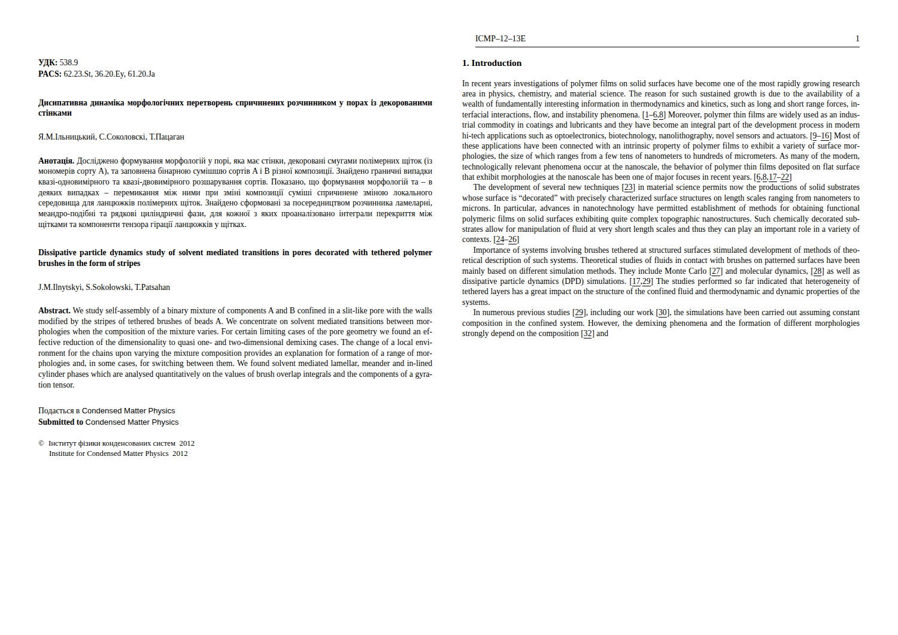ICMP–12–13E 1
УДК: 538.9
PACS: 62.23.St, 36.20.Ey, 61.20.Ja
Дисипативна динаміка морфологічних перетворень спричинених розчинником у порах із декорованими стінками
Я.М.Ільницький, С.Соколовскі, Т.Пацаган
Анотація. Досліджено формування морфологій у порі, яка має стінки, декоровані смугами полімерних щіток (із мономерів сорту A), та заповнена бінарною сумішшю сортів A і B різної композиції. Знайдено граничні випадки квазі-одновимірного та квазі-двовимірного розшарування сортів. Показано, що формування морфологій та – в деяких випадках – перемикання між ними при зміні композиції суміші спричинене зміною локального середовища для ланцюжків полімерних щіток. Знайдено сформовані за посередництвом розчинника ламеларні, меандро-подібні та рядкові циліндричні фази, для кожної з яких проаналізовано інтеграли перекриття між щітками та компоненти тензора гірації ланцюжків у щітках.
Dissipative particle dynamics study of solvent mediated transitions in pores decorated with tethered polymer brushes in the form of stripes
J.M.Ilnytskyi, S.Sokołowski, T.Patsahan
Abstract. We study self-assembly of a binary mixture of components A and B confined in a slit-like pore with the walls modified by the stripes of tethered brushes of beads A. We concentrate on solvent mediated transitions between morphologies when the composition of the mixture varies. For certain limiting cases of the pore geometry we found an effective reduction of the dimensionality to quasi one- and two-dimensional demixing cases. The change of a local environment for the chains upon varying the mixture composition provides an explanation for formation of a range of morphologies and, in some cases, for switching between them. We found solvent mediated lamellar, meander and in-lined cylinder phases which are analysed quantitatively on the values of brush overlap integrals and the components of a gyration tensor.
Подається в Condensed Matter Physics
Submitted to Condensed Matter Physics
© Інститут фізики конденсованих систем 2012
Institute for Condensed Matter Physics 2012
1. Introduction
In recent years investigations of polymer films on solid surfaces have become one of the most rapidly growing research area in physics, chemistry, and material science. The reason for such sustained growth is due to the availability of a wealth of fundamentally interesting information in thermodynamics and kinetics, such as long and short range forces, interfacial interactions, flow, and instability phenomena. [1–6,8] Moreover, polymer thin films are widely used as an industrial commodity in coatings and lubricants and they have become an integral part of the development process in modern hi-tech applications such as optoelectronics, biotechnology, nanolithography, novel sensors and actuators. [9–16] Most of these applications have been connected with an intrinsic property of polymer films to exhibit a variety of surface morphologies, the size of which ranges from a few tens of nanometers to hundreds of micrometers. As many of the modern, technologically relevant phenomena occur at the nanoscale, the behavior of polymer thin films deposited on flat surface that exhibit morphologies at the nanoscale has been one of major focuses in recent years. [6,8,17–22]
The development of several new techniques [23] in material science permits now the productions of solid substrates whose surface is “decorated” with precisely characterized surface structures on length scales ranging from nanometers to microns. In particular, advances in nanotechnology have permitted establishment of methods for obtaining functional polymeric films on solid surfaces exhibiting quite complex topographic nanostructures. Such chemically decorated substrates allow for manipulation of fluid at very short length scales and thus they can play an important role in a variety of contexts. [24–26]
Importance of systems involving brushes tethered at structured surfaces stimulated development of methods of theoretical description of such systems. Theoretical studies of fluids in contact with brushes on patterned surfaces have been mainly based on different simulation methods. They include Monte Carlo [27] and molecular dynamics, [28] as well as dissipative particle dynamics (DPD) simulations. [17,29] The studies performed so far indicated that heterogeneity of tethered layers has a great impact on the structure of the confined fluid and thermodynamic and dynamic properties of the systems.
In numerous previous studies [29], including our work [30], the simulations have been carried out assuming constant composition in the confined system. However, the demixing phenomena and the formation of different morphologies strongly depend on the composition [32] and